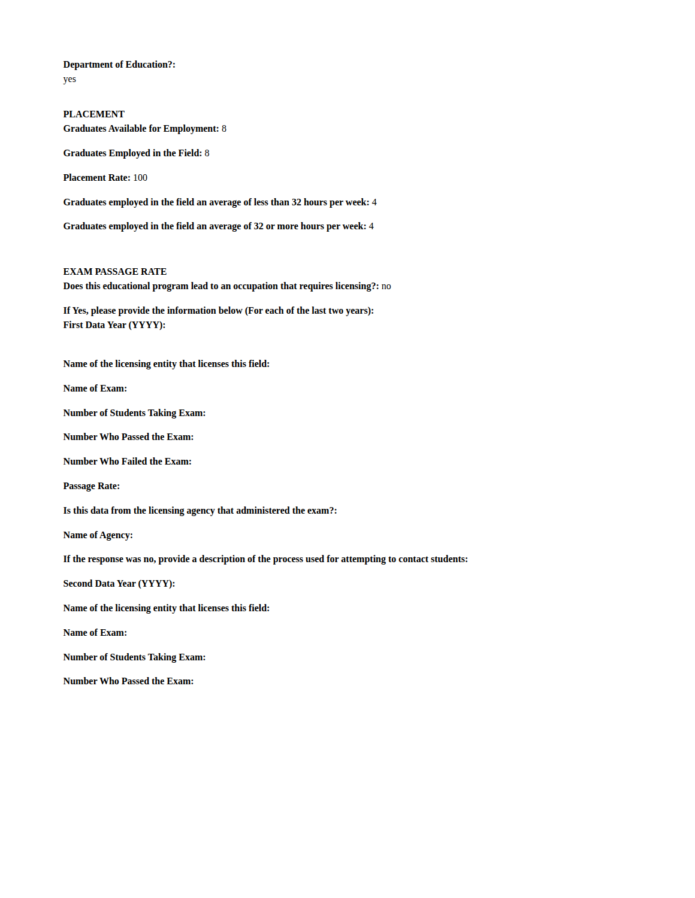Department of Education?:
yes
PLACEMENT
Graduates Available for Employment: 8
Graduates Employed in the Field: 8
Placement Rate: 100
Graduates employed in the field an average of less than 32 hours per week: 4
Graduates employed in the field an average of 32 or more hours per week: 4
EXAM PASSAGE RATE
Does this educational program lead to an occupation that requires licensing?: no
If Yes, please provide the information below (For each of the last two years):
First Data Year (YYYY):
Name of the licensing entity that licenses this field:
Name of Exam:
Number of Students Taking Exam:
Number Who Passed the Exam:
Number Who Failed the Exam:
Passage Rate:
Is this data from the licensing agency that administered the exam?:
Name of Agency:
If the response was no, provide a description of the process used for attempting to contact students:
Second Data Year (YYYY):
Name of the licensing entity that licenses this field:
Name of Exam:
Number of Students Taking Exam:
Number Who Passed the Exam: